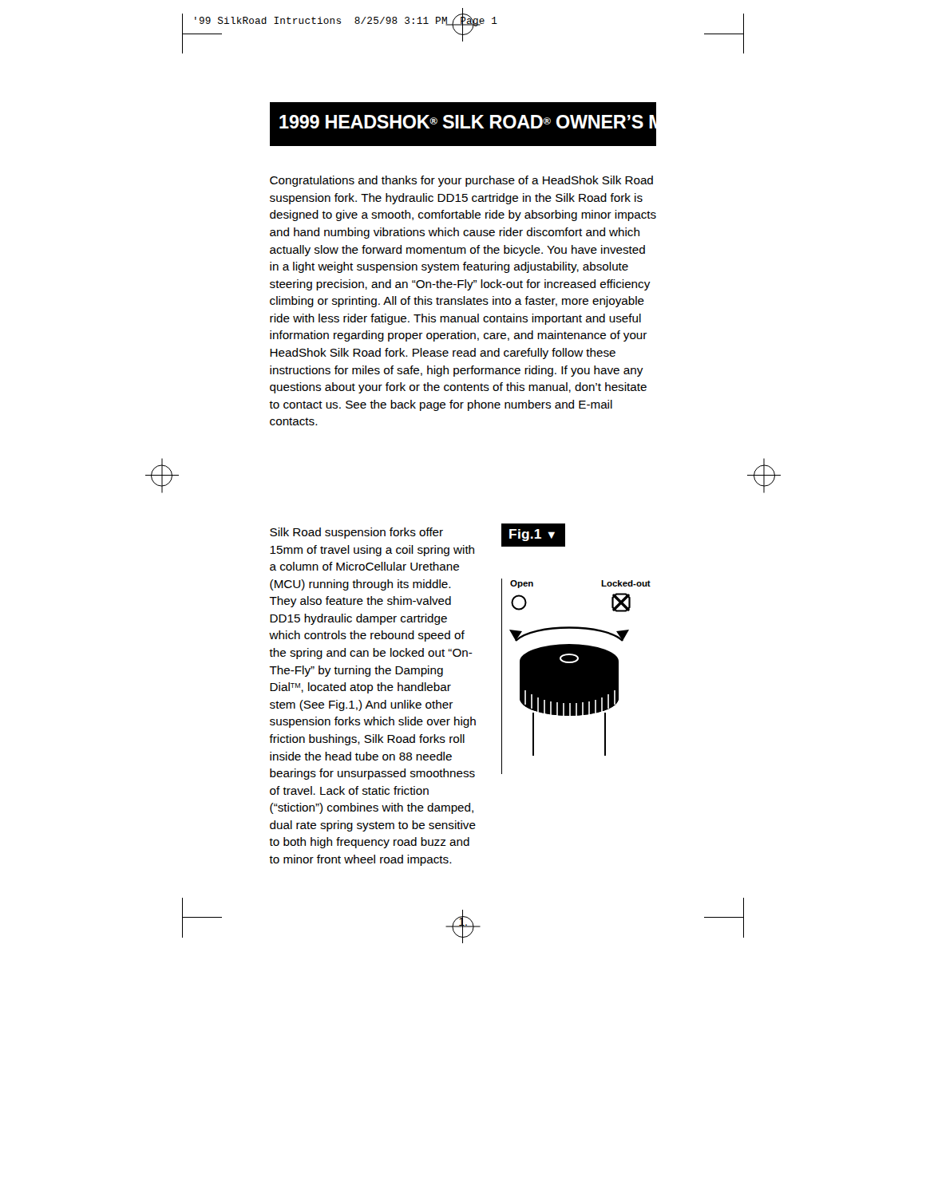'99 SilkRoad Intructions 8/25/98 3:11 PM Page 1
1999 HEADSHOK® SILK ROAD® OWNER’S MANUAL
Congratulations and thanks for your purchase of a HeadShok Silk Road suspension fork. The hydraulic DD15 cartridge in the Silk Road fork is designed to give a smooth, comfortable ride by absorb­ing minor impacts and hand numbing vibrations which cause rider discomfort and which actually slow the forward momentum of the bicycle. You have invested in a light weight suspension system fea­turing adjustability, absolute steering precision, and an “On-the-Fly” lock-out for increased efficiency climbing or sprinting. All of this translates into a faster, more enjoyable ride with less rider fatigue. This manual contains important and useful information regarding proper operation, care, and maintenance of your HeadShok Silk Road fork. Please read and carefully follow these instructions for miles of safe, high performance riding. If you have any questions about your fork or the contents of this manual, don’t hesitate to contact us. See the back page for phone numbers and E-mail contacts.
Silk Road suspension forks offer 15mm of travel using a coil spring with a col­umn of MicroCellular Urethane (MCU) running through its middle. They also feature the shim-valved DD15 hydraulic damper cartridge which controls the rebound speed of the spring and can be locked out “On-The-Fly” by turning the Damping DialTM, located atop the handlebar stem (See Fig.1,) And unlike other suspension forks which slide over high friction bushings, Silk Road forks roll inside the head tube on 88 needle bearings for unsurpassed smoothness of travel. Lack of static friction (“stiction”) combines with the damped, dual rate spring system to be sensitive to both high frequency road buzz and to minor front wheel road impacts.
Fig.1 ▼
Open Locked-out
1.